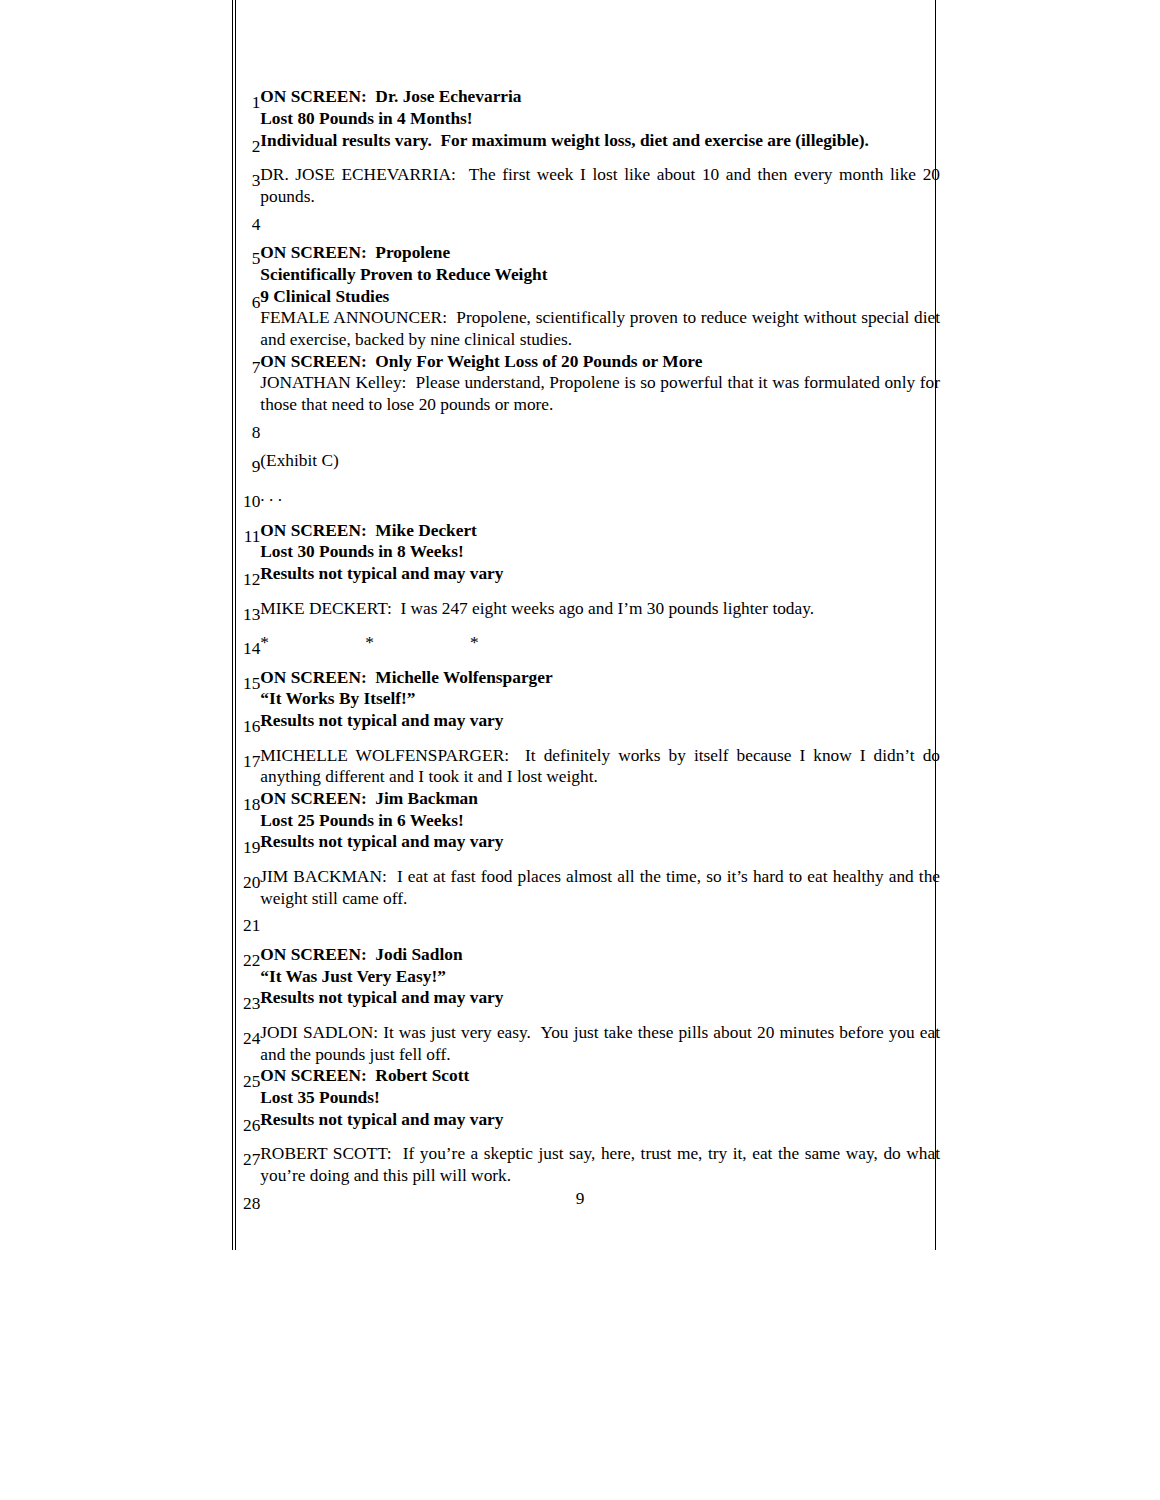| 1 | ON SCREEN: Dr. Jose Echevarria Lost 80 Pounds in 4 Months! |
| 2 | Individual results vary. For maximum weight loss, diet and exercise are (illegible). |
| 3 | DR. JOSE ECHEVARRIA: The first week I lost like about 10 and then every month like 20 pounds. |
| 4 | |
| 5 | ON SCREEN: Propolene Scientifically Proven to Reduce Weight |
| 6 | 9 Clinical Studies FEMALE ANNOUNCER: Propolene, scientifically proven to reduce weight without special diet and exercise, backed by nine clinical studies. |
| 7 | ON SCREEN: Only For Weight Loss of 20 Pounds or More JONATHAN Kelley: Please understand, Propolene is so powerful that it was formulated only for those that need to lose 20 pounds or more. |
| 8 | |
| 9 | (Exhibit C) |
| 10 | . . . |
| 11 | ON SCREEN: Mike Deckert Lost 30 Pounds in 8 Weeks! |
| 12 | Results not typical and may vary |
| 13 | MIKE DECKERT: I was 247 eight weeks ago and I’m 30 pounds lighter today. |
| 14 | * * * |
| 15 | ON SCREEN: Michelle Wolfensparger “It Works By Itself!” |
| 16 | Results not typical and may vary |
| 17 | MICHELLE WOLFENSPARGER: It definitely works by itself because I know I didn’t do anything different and I took it and I lost weight. |
| 18 | ON SCREEN: Jim Backman Lost 25 Pounds in 6 Weeks! |
| 19 | Results not typical and may vary |
| 20 | JIM BACKMAN: I eat at fast food places almost all the time, so it’s hard to eat healthy and the weight still came off. |
| 21 | |
| 22 | ON SCREEN: Jodi Sadlon “It Was Just Very Easy!” |
| 23 | Results not typical and may vary |
| 24 | JODI SADLON: It was just very easy. You just take these pills about 20 minutes before you eat and the pounds just fell off. |
| 25 | ON SCREEN: Robert Scott Lost 35 Pounds! |
| 26 | Results not typical and may vary |
| 27 | ROBERT SCOTT: If you’re a skeptic just say, here, trust me, try it, eat the same way, do what you’re doing and this pill will work. |
| 28 | |
9